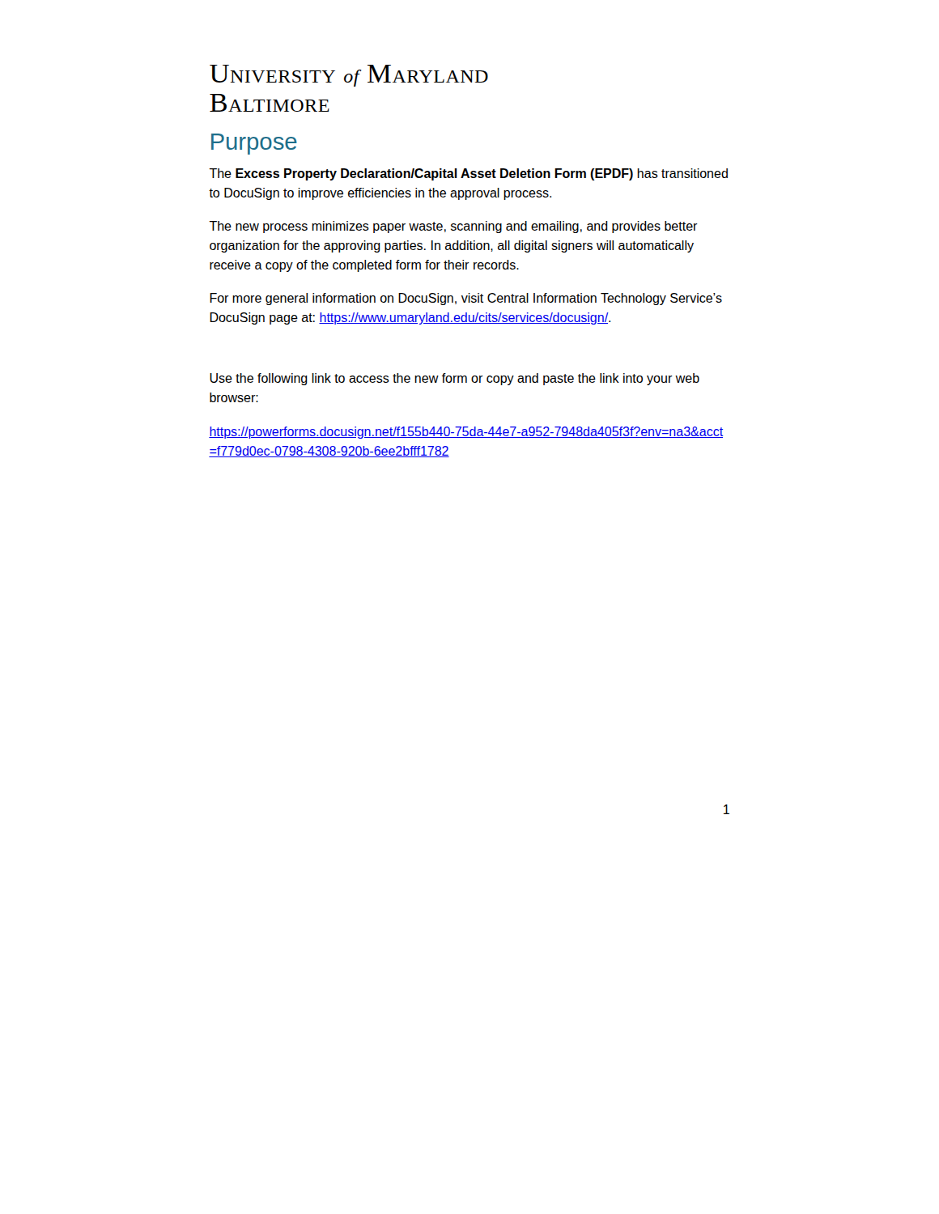University of Maryland
Baltimore
Purpose
The Excess Property Declaration/Capital Asset Deletion Form (EPDF) has transitioned to DocuSign to improve efficiencies in the approval process.
The new process minimizes paper waste, scanning and emailing, and provides better organization for the approving parties. In addition, all digital signers will automatically receive a copy of the completed form for their records.
For more general information on DocuSign, visit Central Information Technology Service’s DocuSign page at: https://www.umaryland.edu/cits/services/docusign/.
Use the following link to access the new form or copy and paste the link into your web browser:
https://powerforms.docusign.net/f155b440-75da-44e7-a952-7948da405f3f?env=na3&acct=f779d0ec-0798-4308-920b-6ee2bfff1782
1